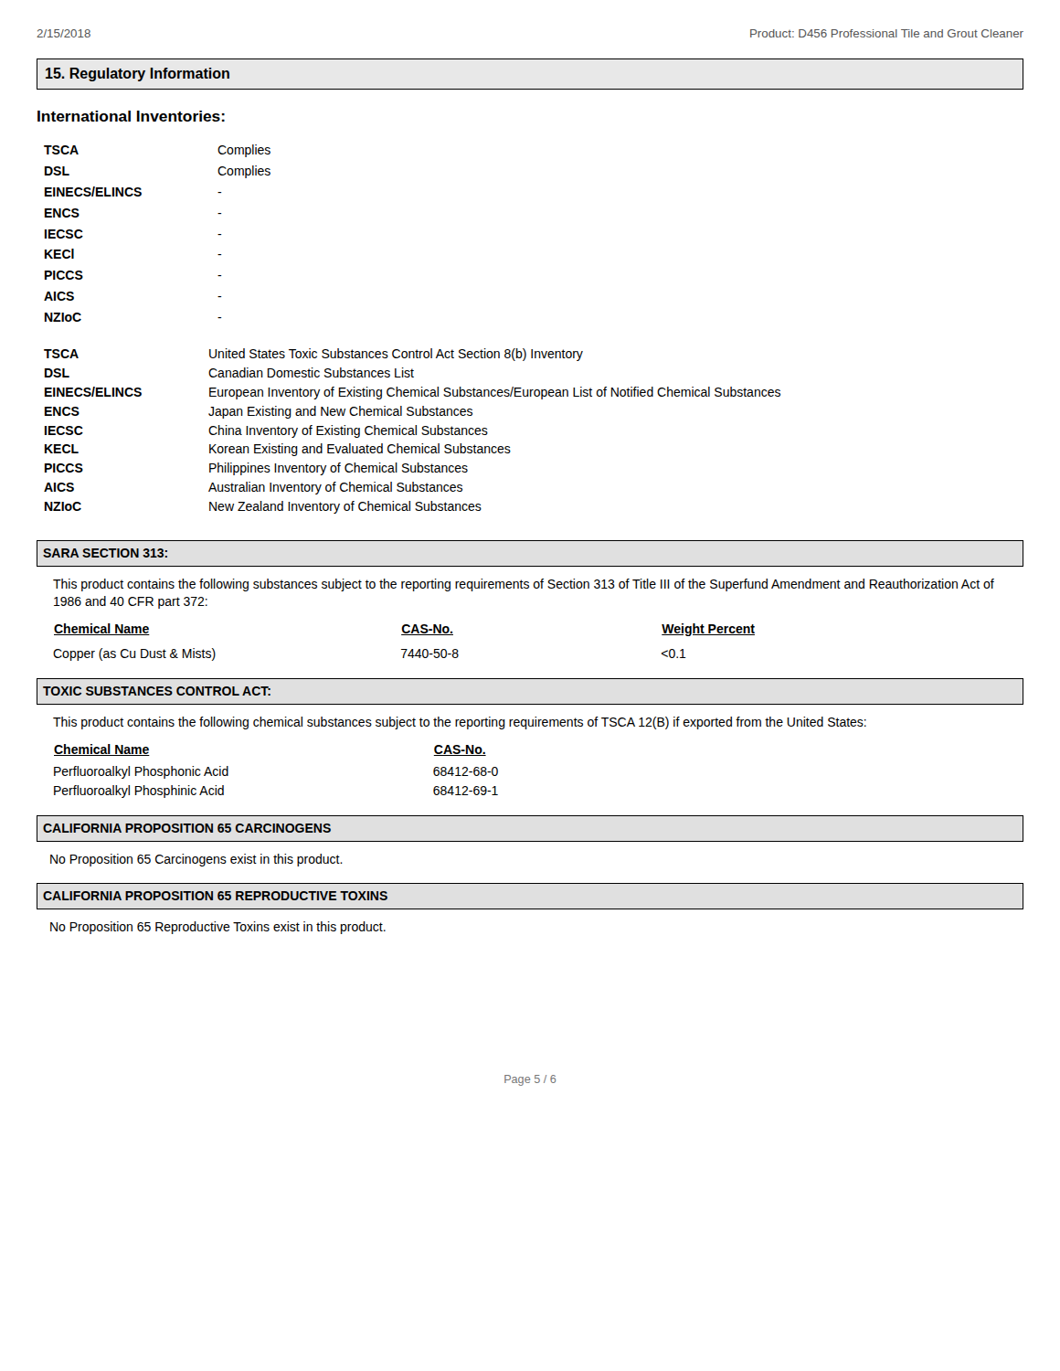2/15/2018 Product: D456 Professional Tile and Grout Cleaner
15. Regulatory Information
International Inventories:
| TSCA | Complies |
| DSL | Complies |
| EINECS/ELINCS | - |
| ENCS | - |
| IECSC | - |
| KECl | - |
| PICCS | - |
| AICS | - |
| NZIoC | - |
| TSCA | United States Toxic Substances Control Act Section 8(b) Inventory |
| DSL | Canadian Domestic Substances List |
| EINECS/ELINCS | European Inventory of Existing Chemical Substances/European List of Notified Chemical Substances |
| ENCS | Japan Existing and New Chemical Substances |
| IECSC | China Inventory of Existing Chemical Substances |
| KECL | Korean Existing and Evaluated Chemical Substances |
| PICCS | Philippines Inventory of Chemical Substances |
| AICS | Australian Inventory of Chemical Substances |
| NZIoC | New Zealand Inventory of Chemical Substances |
SARA SECTION 313:
This product contains the following substances subject to the reporting requirements of Section 313 of Title III of the Superfund Amendment and Reauthorization Act of 1986 and 40 CFR part 372:
| Chemical Name | CAS-No. | Weight Percent |
| --- | --- | --- |
| Copper (as Cu Dust & Mists) | 7440-50-8 | <0.1 |
TOXIC SUBSTANCES CONTROL ACT:
This product contains the following chemical substances subject to the reporting requirements of TSCA 12(B) if exported from the United States:
| Chemical Name | CAS-No. |
| --- | --- |
| Perfluoroalkyl Phosphonic Acid | 68412-68-0 |
| Perfluoroalkyl Phosphinic Acid | 68412-69-1 |
CALIFORNIA PROPOSITION 65 CARCINOGENS
No Proposition 65 Carcinogens exist in this product.
CALIFORNIA PROPOSITION 65 REPRODUCTIVE TOXINS
No Proposition 65 Reproductive Toxins exist in this product.
Page 5 / 6